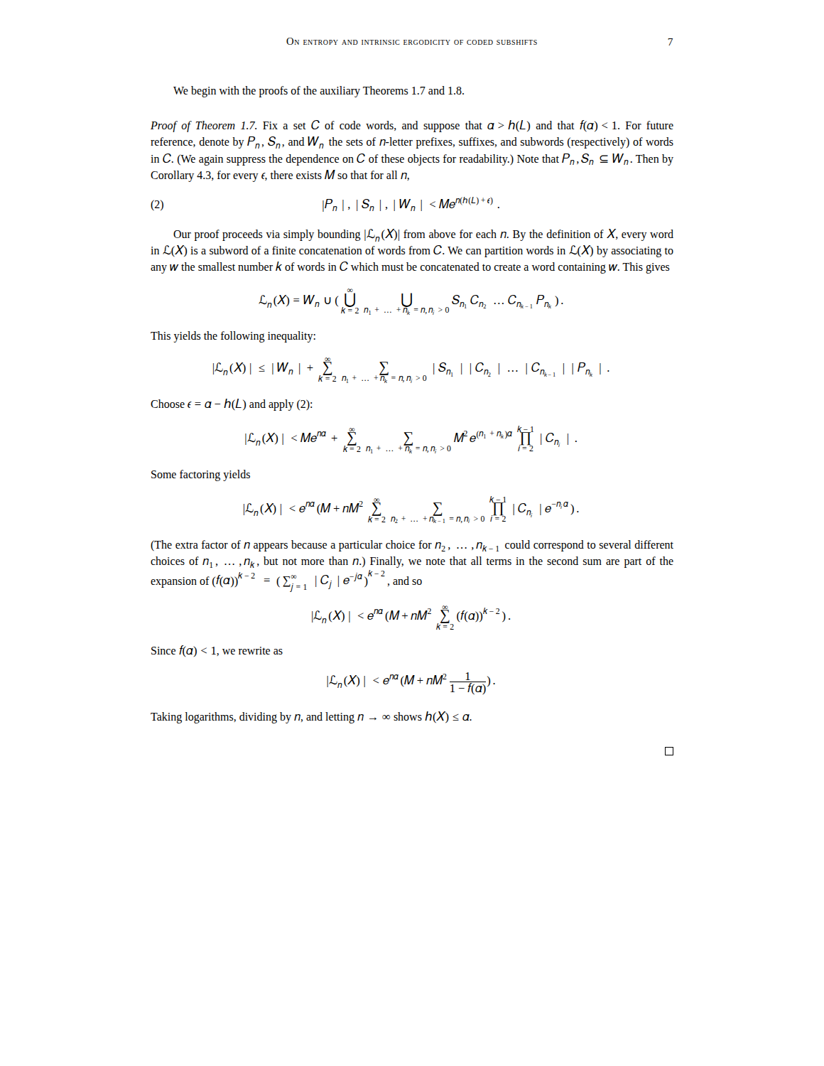On entropy and intrinsic ergodicity of coded subshifts 7
We begin with the proofs of the auxiliary Theorems 1.7 and 1.8.
Proof of Theorem 1.7. Fix a set C of code words, and suppose that α>h(L) and that f(α)<1. For future reference, denote by Pn, Sn, and Wn the sets of n-letter prefixes, suffixes, and subwords (respectively) of words in C. (We again suppress the dependence on C of these objects for readability.) Note that Pn,Sn⊆Wn. Then by Corollary 4.3, for every ϵ, there exists M so that for all n,
(2) |Pn|, |Sn|, |Wn| < Men(h(L)+ϵ) .
Our proof proceeds via simply bounding |ℒn(X)| from above for each n. By the definition of X, every word in ℒ(X) is a subword of a finite concatenation of words from C. We can partition words in ℒ(X) by associating to any w the smallest number k of words in C which must be concatenated to create a word containing w. This gives
ℒn(X) = Wn ∪ ( ⋃ k=2 ∞ ⋃ n1+…+nk=n,ni>0 Sn1 Cn2 … Cnk−1 Pnk ) .
This yields the following inequality:
|ℒn(X)| ≤ |Wn| + ∑ k=2 ∞ ∑ n1+…+nk=n,ni>0 |Sn1| |Cn2| … |Cnk−1| |Pnk| .
Choose ϵ=α−h(L) and apply (2):
|ℒn(X)| < Menα + ∑ k=2 ∞ ∑ n1+…+nk=n,ni>0 M2 e(n1+nk)α ∏ i=2 k−1 |Cni| .
Some factoring yields
|ℒn(X)| < enα ( M + nM2 ∑ k=2 ∞ ∑ n2+…+nk−1=n,ni>0 ∏ i=2 k−1 |Cni| e−niα ) .
(The extra factor of n appears because a particular choice for n2,…,nk−1 could correspond to several different choices of n1,…,nk, but not more than n.) Finally, we note that all terms in the second sum are part of the expansion of (f(α))k−2 = (∑j=1∞|Cj|e−jα)k−2, and so
|ℒn(X)| < enα ( M + nM2 ∑ k=2 ∞ (f(α))k−2 ) .
Since f(α)<1, we rewrite as
|ℒn(X)| < enα ( M + nM2 1 1−f(α) ) .
Taking logarithms, dividing by n, and letting n→∞ shows h(X)≤α.